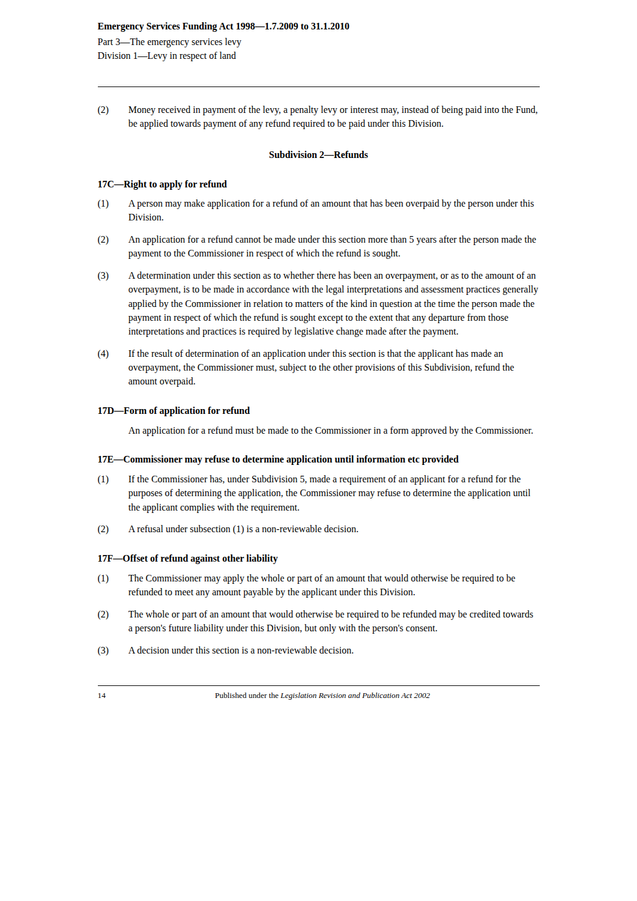Emergency Services Funding Act 1998—1.7.2009 to 31.1.2010
Part 3—The emergency services levy
Division 1—Levy in respect of land
(2) Money received in payment of the levy, a penalty levy or interest may, instead of being paid into the Fund, be applied towards payment of any refund required to be paid under this Division.
Subdivision 2—Refunds
17C—Right to apply for refund
(1) A person may make application for a refund of an amount that has been overpaid by the person under this Division.
(2) An application for a refund cannot be made under this section more than 5 years after the person made the payment to the Commissioner in respect of which the refund is sought.
(3) A determination under this section as to whether there has been an overpayment, or as to the amount of an overpayment, is to be made in accordance with the legal interpretations and assessment practices generally applied by the Commissioner in relation to matters of the kind in question at the time the person made the payment in respect of which the refund is sought except to the extent that any departure from those interpretations and practices is required by legislative change made after the payment.
(4) If the result of determination of an application under this section is that the applicant has made an overpayment, the Commissioner must, subject to the other provisions of this Subdivision, refund the amount overpaid.
17D—Form of application for refund
An application for a refund must be made to the Commissioner in a form approved by the Commissioner.
17E—Commissioner may refuse to determine application until information etc provided
(1) If the Commissioner has, under Subdivision 5, made a requirement of an applicant for a refund for the purposes of determining the application, the Commissioner may refuse to determine the application until the applicant complies with the requirement.
(2) A refusal under subsection (1) is a non-reviewable decision.
17F—Offset of refund against other liability
(1) The Commissioner may apply the whole or part of an amount that would otherwise be required to be refunded to meet any amount payable by the applicant under this Division.
(2) The whole or part of an amount that would otherwise be required to be refunded may be credited towards a person's future liability under this Division, but only with the person's consent.
(3) A decision under this section is a non-reviewable decision.
14 Published under the Legislation Revision and Publication Act 2002